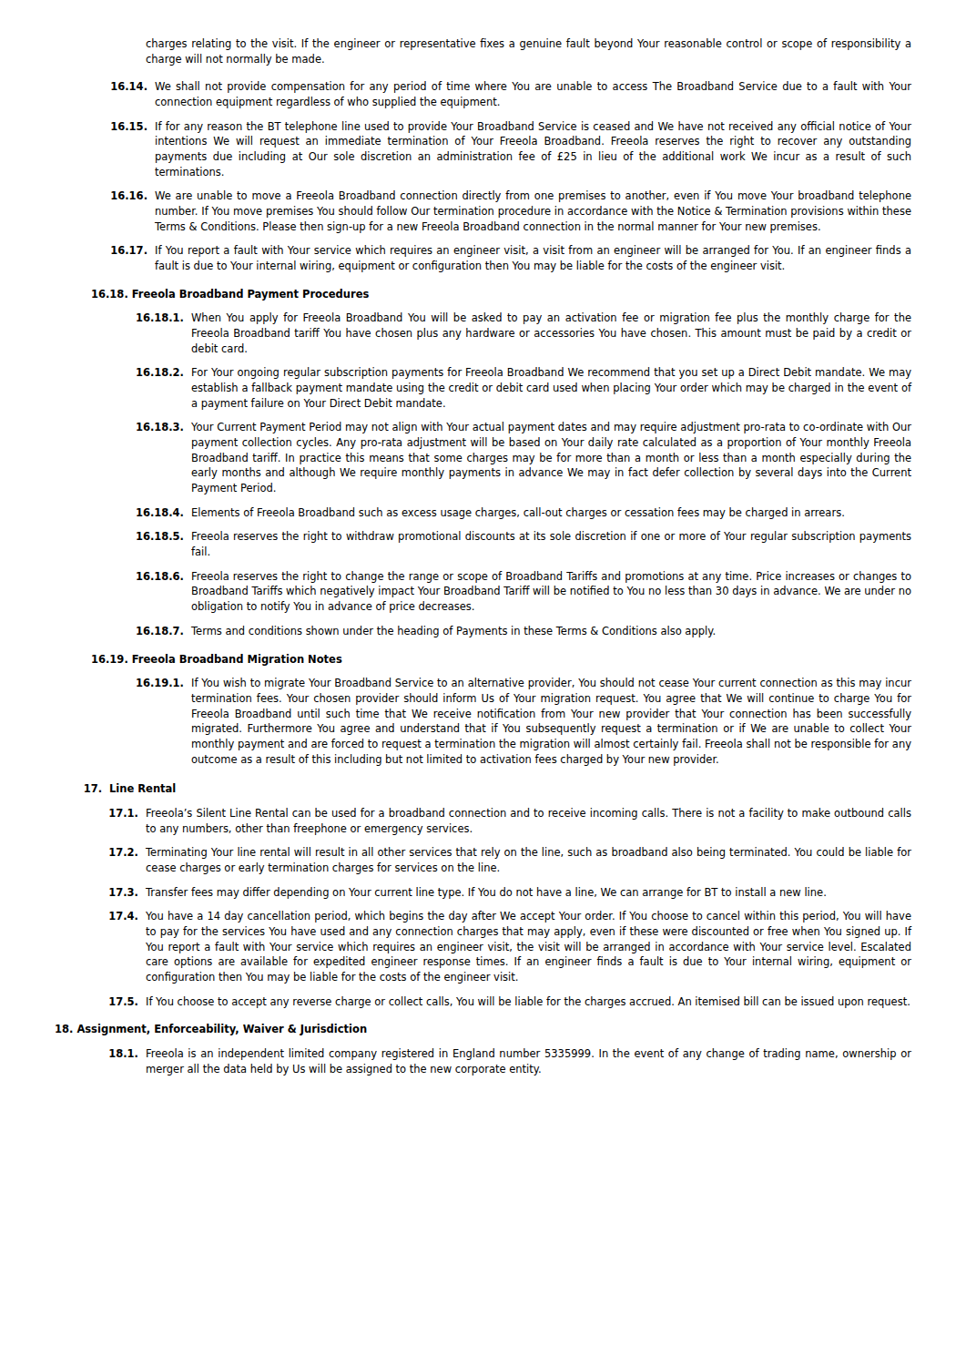charges relating to the visit. If the engineer or representative fixes a genuine fault beyond Your reasonable control or scope of responsibility a charge will not normally be made.
16.14.
We shall not provide compensation for any period of time where You are unable to access The Broadband Service due to a fault with Your connection equipment regardless of who supplied the equipment.
16.15.
If for any reason the BT telephone line used to provide Your Broadband Service is ceased and We have not received any official notice of Your intentions We will request an immediate termination of Your Freeola Broadband. Freeola reserves the right to recover any outstanding payments due including at Our sole discretion an administration fee of £25 in lieu of the additional work We incur as a result of such terminations.
16.16.
We are unable to move a Freeola Broadband connection directly from one premises to another, even if You move Your broadband telephone number. If You move premises You should follow Our termination procedure in accordance with the Notice & Termination provisions within these Terms & Conditions. Please then sign-up for a new Freeola Broadband connection in the normal manner for Your new premises.
16.17.
If You report a fault with Your service which requires an engineer visit, a visit from an engineer will be arranged for You. If an engineer finds a fault is due to Your internal wiring, equipment or configuration then You may be liable for the costs of the engineer visit.
16.18. Freeola Broadband Payment Procedures
16.18.1.
When You apply for Freeola Broadband You will be asked to pay an activation fee or migration fee plus the monthly charge for the Freeola Broadband tariff You have chosen plus any hardware or accessories You have chosen. This amount must be paid by a credit or debit card.
16.18.2.
For Your ongoing regular subscription payments for Freeola Broadband We recommend that you set up a Direct Debit mandate. We may establish a fallback payment mandate using the credit or debit card used when placing Your order which may be charged in the event of a payment failure on Your Direct Debit mandate.
16.18.3.
Your Current Payment Period may not align with Your actual payment dates and may require adjustment pro-rata to co-ordinate with Our payment collection cycles. Any pro-rata adjustment will be based on Your daily rate calculated as a proportion of Your monthly Freeola Broadband tariff. In practice this means that some charges may be for more than a month or less than a month especially during the early months and although We require monthly payments in advance We may in fact defer collection by several days into the Current Payment Period.
16.18.4.
Elements of Freeola Broadband such as excess usage charges, call-out charges or cessation fees may be charged in arrears.
16.18.5.
Freeola reserves the right to withdraw promotional discounts at its sole discretion if one or more of Your regular subscription payments fail.
16.18.6.
Freeola reserves the right to change the range or scope of Broadband Tariffs and promotions at any time. Price increases or changes to Broadband Tariffs which negatively impact Your Broadband Tariff will be notified to You no less than 30 days in advance. We are under no obligation to notify You in advance of price decreases.
16.18.7.
Terms and conditions shown under the heading of Payments in these Terms & Conditions also apply.
16.19. Freeola Broadband Migration Notes
16.19.1.
If You wish to migrate Your Broadband Service to an alternative provider, You should not cease Your current connection as this may incur termination fees. Your chosen provider should inform Us of Your migration request. You agree that We will continue to charge You for Freeola Broadband until such time that We receive notification from Your new provider that Your connection has been successfully migrated. Furthermore You agree and understand that if You subsequently request a termination or if We are unable to collect Your monthly payment and are forced to request a termination the migration will almost certainly fail. Freeola shall not be responsible for any outcome as a result of this including but not limited to activation fees charged by Your new provider.
17.
Line Rental
17.1.
Freeola’s Silent Line Rental can be used for a broadband connection and to receive incoming calls. There is not a facility to make outbound calls to any numbers, other than freephone or emergency services.
17.2.
Terminating Your line rental will result in all other services that rely on the line, such as broadband also being terminated. You could be liable for cease charges or early termination charges for services on the line.
17.3.
Transfer fees may differ depending on Your current line type. If You do not have a line, We can arrange for BT to install a new line.
17.4.
You have a 14 day cancellation period, which begins the day after We accept Your order. If You choose to cancel within this period, You will have to pay for the services You have used and any connection charges that may apply, even if these were discounted or free when You signed up. If You report a fault with Your service which requires an engineer visit, the visit will be arranged in accordance with Your service level. Escalated care options are available for expedited engineer response times. If an engineer finds a fault is due to Your internal wiring, equipment or configuration then You may be liable for the costs of the engineer visit.
17.5.
If You choose to accept any reverse charge or collect calls, You will be liable for the charges accrued. An itemised bill can be issued upon request.
18. Assignment, Enforceability, Waiver & Jurisdiction
18.1.
Freeola is an independent limited company registered in England number 5335999. In the event of any change of trading name, ownership or merger all the data held by Us will be assigned to the new corporate entity.